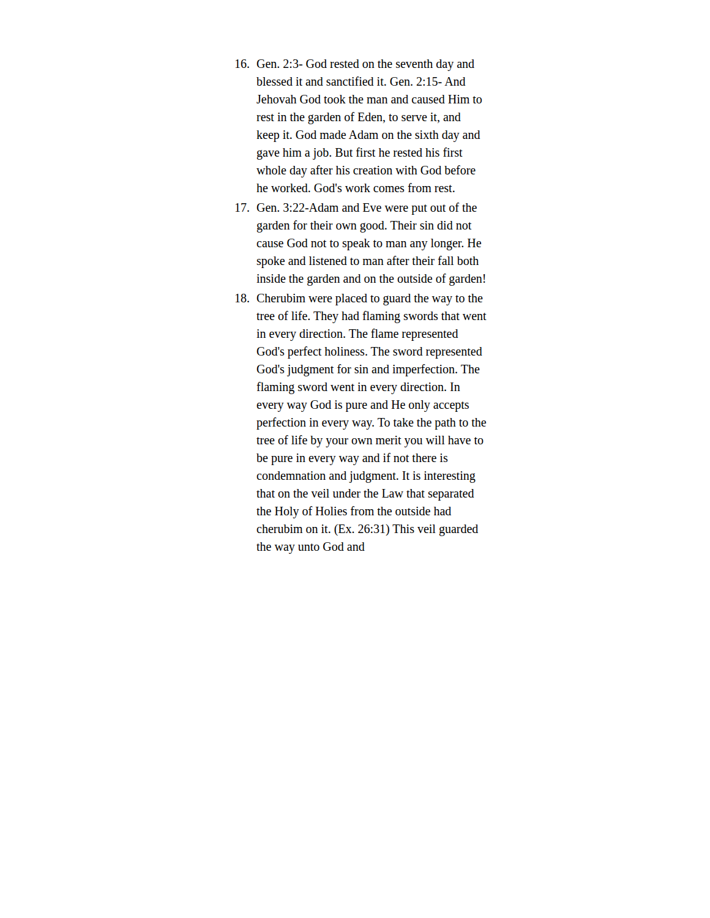Gen. 2:3- God rested on the seventh day and blessed it and sanctified it. Gen. 2:15- And Jehovah God took the man and caused Him to rest in the garden of Eden, to serve it, and keep it. God made Adam on the sixth day and gave him a job. But first he rested his first whole day after his creation with God before he worked. God's work comes from rest.
Gen. 3:22-Adam and Eve were put out of the garden for their own good. Their sin did not cause God not to speak to man any longer. He spoke and listened to man after their fall both inside the garden and on the outside of garden!
Cherubim were placed to guard the way to the tree of life. They had flaming swords that went in every direction. The flame represented God's perfect holiness. The sword represented God's judgment for sin and imperfection. The flaming sword went in every direction. In every way God is pure and He only accepts perfection in every way. To take the path to the tree of life by your own merit you will have to be pure in every way and if not there is condemnation and judgment. It is interesting that on the veil under the Law that separated the Holy of Holies from the outside had cherubim on it. (Ex. 26:31) This veil guarded the way unto God and